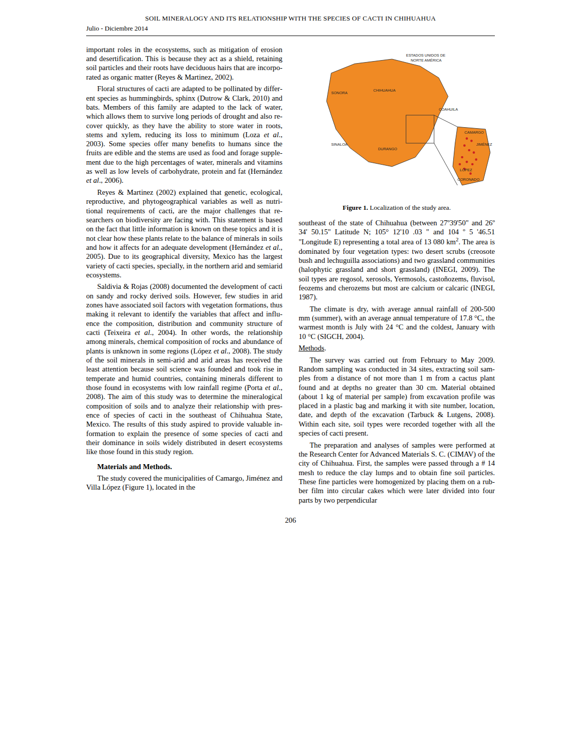SOIL MINERALOGY AND ITS RELATIONSHIP WITH THE SPECIES OF CACTI IN CHIHUAHUA
Julio - Diciembre 2014
important roles in the ecosystems, such as mitigation of erosion and desertification. This is because they act as a shield, retaining soil particles and their roots have deciduous hairs that are incorporated as organic matter (Reyes & Martinez, 2002).
Floral structures of cacti are adapted to be pollinated by different species as hummingbirds, sphinx (Dutrow & Clark, 2010) and bats. Members of this family are adapted to the lack of water, which allows them to survive long periods of drought and also recover quickly, as they have the ability to store water in roots, stems and xylem, reducing its loss to minimum (Loza et al., 2003). Some species offer many benefits to humans since the fruits are edible and the stems are used as food and forage supplement due to the high percentages of water, minerals and vitamins as well as low levels of carbohydrate, protein and fat (Hernández et al., 2006).
Reyes & Martinez (2002) explained that genetic, ecological, reproductive, and phytogeographical variables as well as nutritional requirements of cacti, are the major challenges that researchers on biodiversity are facing with. This statement is based on the fact that little information is known on these topics and it is not clear how these plants relate to the balance of minerals in soils and how it affects for an adequate development (Hernández et al., 2005). Due to its geographical diversity, Mexico has the largest variety of cacti species, specially, in the northern arid and semiarid ecosystems.
Saldivia & Rojas (2008) documented the development of cacti on sandy and rocky derived soils. However, few studies in arid zones have associated soil factors with vegetation formations, thus making it relevant to identify the variables that affect and influence the composition, distribution and community structure of cacti (Teixeira et al., 2004). In other words, the relationship among minerals, chemical composition of rocks and abundance of plants is unknown in some regions (López et al., 2008). The study of the soil minerals in semi-arid and arid areas has received the least attention because soil science was founded and took rise in temperate and humid countries, containing minerals different to those found in ecosystems with low rainfall regime (Porta et al., 2008). The aim of this study was to determine the mineralogical composition of soils and to analyze their relationship with presence of species of cacti in the southeast of Chihuahua State, Mexico. The results of this study aspired to provide valuable information to explain the presence of some species of cacti and their dominance in soils widely distributed in desert ecosystems like those found in this study region.
Materials and Methods.
The study covered the municipalities of Camargo, Jiménez and Villa López (Figure 1), located in the
Figure 1. Localization of the study area.
southeast of the state of Chihuahua (between 27º39'50" and 26º 34' 50.15" Latitude N; 105° 12'10 .03 " and 104 º 5 '46.51 "Longitude E) representing a total area of 13 080 km2. The area is dominated by four vegetation types: two desert scrubs (creosote bush and lechuguilla associations) and two grassland communities (halophytic grassland and short grassland) (INEGI, 2009). The soil types are regosol, xerosols, Yermosols, castoñozems, fluvisol, feozems and cherozems but most are calcium or calcaric (INEGI, 1987).
The climate is dry, with average annual rainfall of 200-500 mm (summer), with an average annual temperature of 17.8 °C, the warmest month is July with 24 °C and the coldest, January with 10 °C (SIGCH, 2004).
Methods.
The survey was carried out from February to May 2009. Random sampling was conducted in 34 sites, extracting soil samples from a distance of not more than 1 m from a cactus plant found and at depths no greater than 30 cm. Material obtained (about 1 kg of material per sample) from excavation profile was placed in a plastic bag and marking it with site number, location, date, and depth of the excavation (Tarbuck & Lutgens, 2008). Within each site, soil types were recorded together with all the species of cacti present.
The preparation and analyses of samples were performed at the Research Center for Advanced Materials S. C. (CIMAV) of the city of Chihuahua. First, the samples were passed through a # 14 mesh to reduce the clay lumps and to obtain fine soil particles. These fine particles were homogenized by placing them on a rubber film into circular cakes which were later divided into four parts by two perpendicular
206